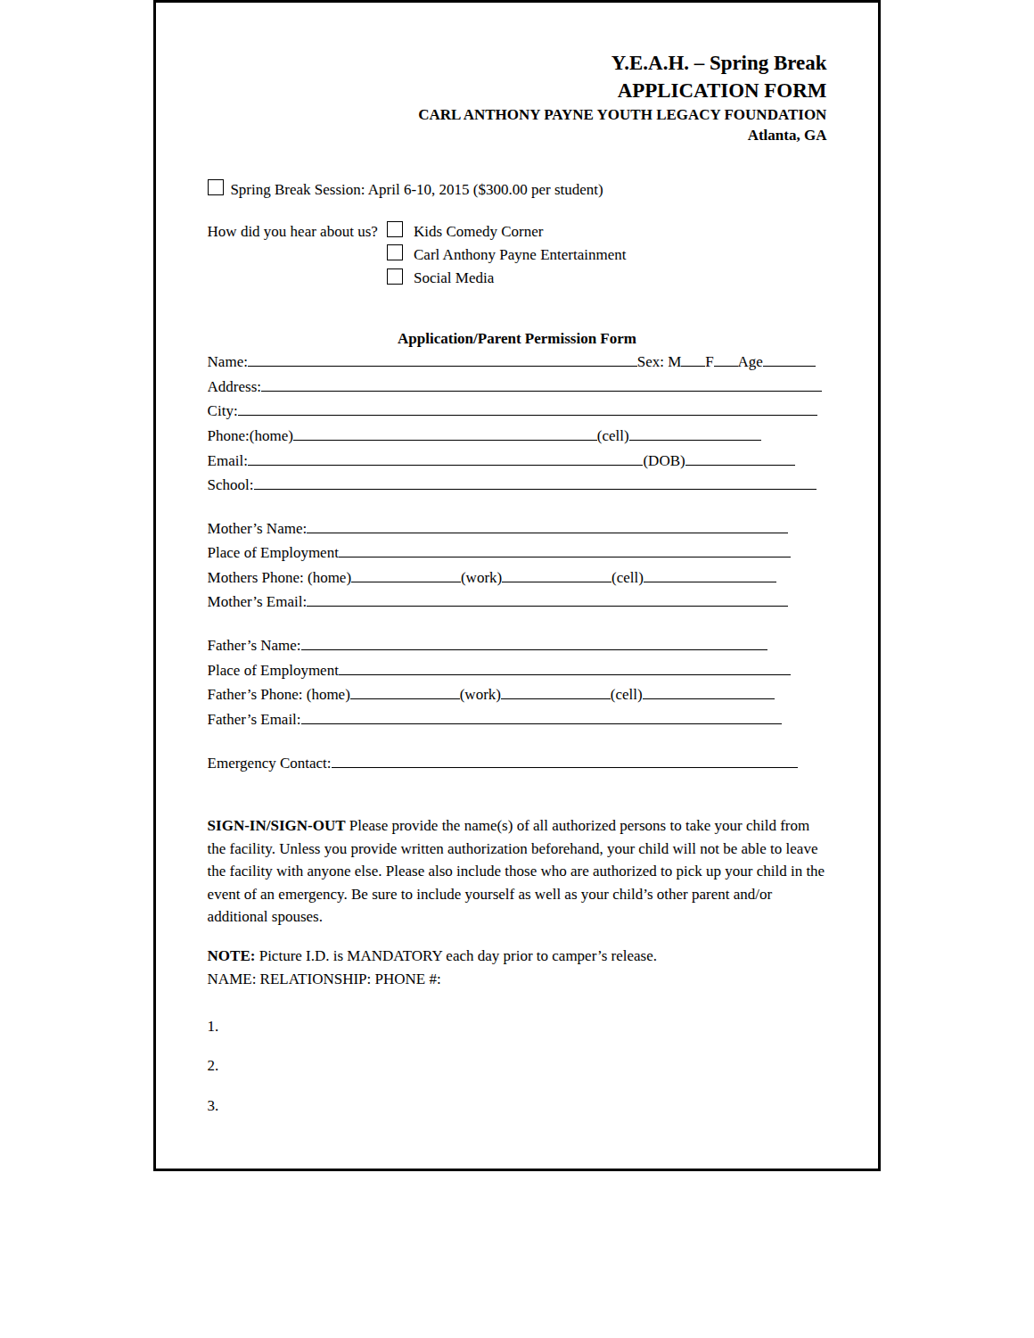Y.E.A.H. – Spring Break
APPLICATION FORM
CARL ANTHONY PAYNE YOUTH LEGACY FOUNDATION
Atlanta, GA
Spring Break Session: April 6-10, 2015 ($300.00 per student)
How did you hear about us? Kids Comedy Corner
Carl Anthony Payne Entertainment
Social Media
Application/Parent Permission Form
Name: Sex: M F Age
Address:
City:
Phone:(home) (cell)
Email: (DOB)
School:
Mother’s Name:
Place of Employment
Mothers Phone: (home) (work) (cell)
Mother’s Email:
Father’s Name:
Place of Employment
Father’s Phone: (home) (work) (cell)
Father’s Email:
Emergency Contact:
SIGN-IN/SIGN-OUT Please provide the name(s) of all authorized persons to take your child from the facility. Unless you provide written authorization beforehand, your child will not be able to leave the facility with anyone else. Please also include those who are authorized to pick up your child in the event of an emergency. Be sure to include yourself as well as your child’s other parent and/or additional spouses.
NOTE: Picture I.D. is MANDATORY each day prior to camper’s release.
NAME: RELATIONSHIP: PHONE #:
1.
2.
3.